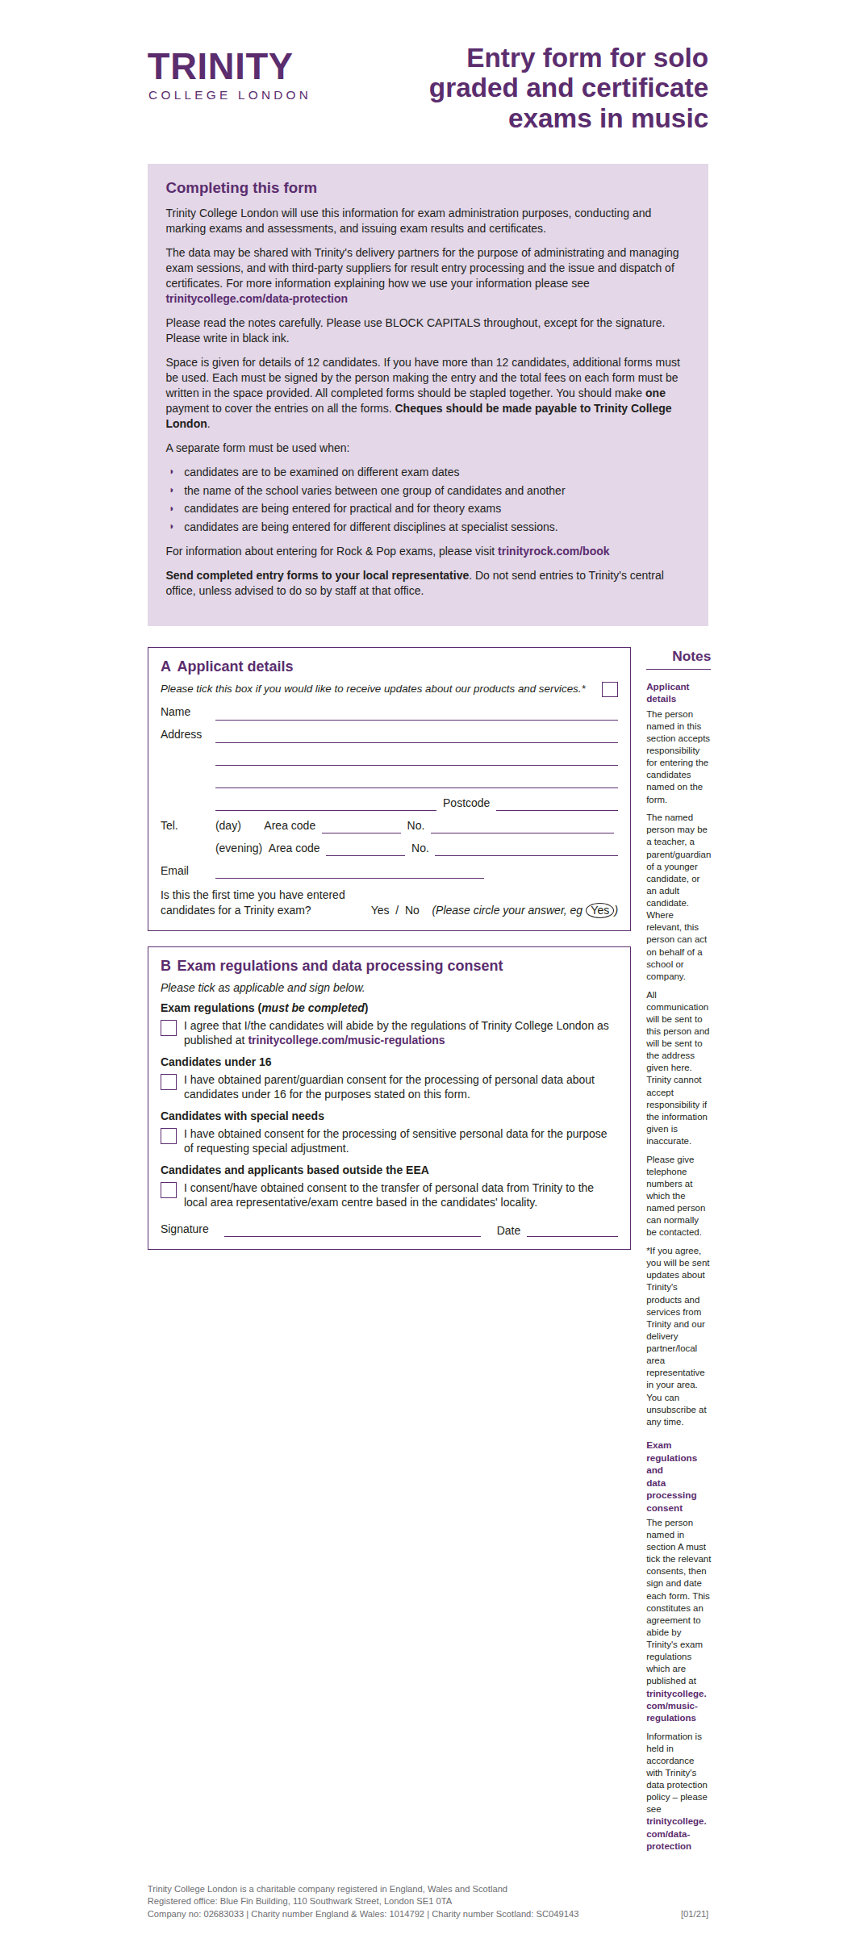TRINITY COLLEGE LONDON
Entry form for solo graded and certificate exams in music
Completing this form
Trinity College London will use this information for exam administration purposes, conducting and marking exams and assessments, and issuing exam results and certificates.
The data may be shared with Trinity's delivery partners for the purpose of administrating and managing exam sessions, and with third-party suppliers for result entry processing and the issue and dispatch of certificates. For more information explaining how we use your information please see trinitycollege.com/data-protection
Please read the notes carefully. Please use BLOCK CAPITALS throughout, except for the signature. Please write in black ink.
Space is given for details of 12 candidates. If you have more than 12 candidates, additional forms must be used. Each must be signed by the person making the entry and the total fees on each form must be written in the space provided. All completed forms should be stapled together. You should make one payment to cover the entries on all the forms. Cheques should be made payable to Trinity College London.
A separate form must be used when:
candidates are to be examined on different exam dates
the name of the school varies between one group of candidates and another
candidates are being entered for practical and for theory exams
candidates are being entered for different disciplines at specialist sessions.
For information about entering for Rock & Pop exams, please visit trinityrock.com/book
Send completed entry forms to your local representative. Do not send entries to Trinity's central office, unless advised to do so by staff at that office.
AApplicant details
Please tick this box if you would like to receive updates about our products and services.*
Name
Address
Postcode
Tel.
(day)
Area code
No.
(evening)
Area code
No.
Email
Is this the first time you have entered
candidates for a Trinity exam?
Yes / No (Please circle your answer, eg Yes)
BExam regulations and data processing consent
Please tick as applicable and sign below.
Exam regulations (must be completed)
I agree that I/the candidates will abide by the regulations of Trinity College London as published at trinitycollege.com/music-regulations
Candidates under 16
I have obtained parent/guardian consent for the processing of personal data about candidates under 16 for the purposes stated on this form.
Candidates with special needs
I have obtained consent for the processing of sensitive personal data for the purpose of requesting special adjustment.
Candidates and applicants based outside the EEA
I consent/have obtained consent to the transfer of personal data from Trinity to the local area representative/exam centre based in the candidates' locality.
Signature
Date
Notes
Applicant details
The person named in this section accepts responsibility for entering the candidates named on the form.
The named person may be a teacher, a parent/guardian of a younger candidate, or an adult candidate. Where relevant, this person can act on behalf of a school or company.
All communication will be sent to this person and will be sent to the address given here. Trinity cannot accept responsibility if the information given is inaccurate.
Please give telephone numbers at which the named person can normally be contacted.
*If you agree, you will be sent updates about Trinity's products and services from Trinity and our delivery partner/local area representative in your area. You can unsubscribe at any time.
Exam regulations and
data processing consent
The person named in section A must tick the relevant consents, then sign and date each form. This constitutes an agreement to abide by Trinity's exam regulations which are published at trinitycollege.com/music-regulations
Information is held in accordance with Trinity's data protection policy – please see trinitycollege.com/data-protection
Trinity College London is a charitable company registered in England, Wales and Scotland
Registered office: Blue Fin Building, 110 Southwark Street, London SE1 0TA
Company no: 02683033 | Charity number England & Wales: 1014792 | Charity number Scotland: SC049143
[01/21]